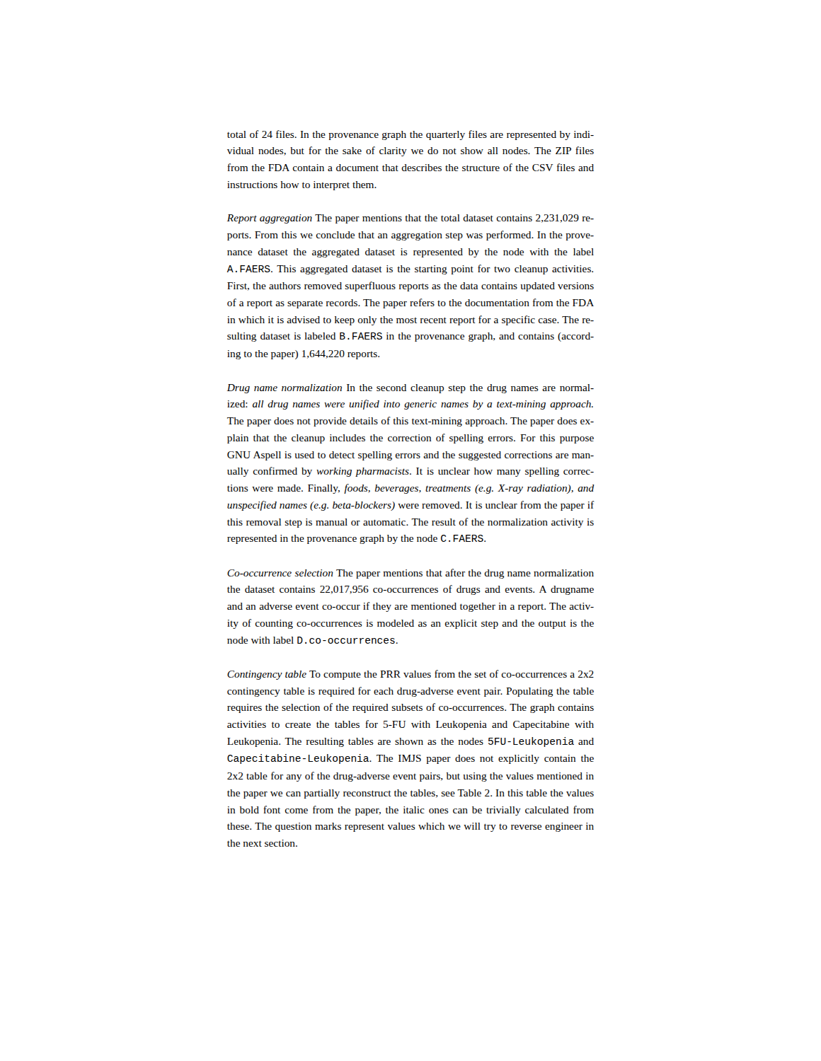total of 24 files. In the provenance graph the quarterly files are represented by individual nodes, but for the sake of clarity we do not show all nodes. The ZIP files from the FDA contain a document that describes the structure of the CSV files and instructions how to interpret them.
Report aggregation The paper mentions that the total dataset contains 2,231,029 reports. From this we conclude that an aggregation step was performed. In the provenance dataset the aggregated dataset is represented by the node with the label A.FAERS. This aggregated dataset is the starting point for two cleanup activities. First, the authors removed superfluous reports as the data contains updated versions of a report as separate records. The paper refers to the documentation from the FDA in which it is advised to keep only the most recent report for a specific case. The resulting dataset is labeled B.FAERS in the provenance graph, and contains (according to the paper) 1,644,220 reports.
Drug name normalization In the second cleanup step the drug names are normalized: all drug names were unified into generic names by a text-mining approach. The paper does not provide details of this text-mining approach. The paper does explain that the cleanup includes the correction of spelling errors. For this purpose GNU Aspell is used to detect spelling errors and the suggested corrections are manually confirmed by working pharmacists. It is unclear how many spelling corrections were made. Finally, foods, beverages, treatments (e.g. X-ray radiation), and unspecified names (e.g. beta-blockers) were removed. It is unclear from the paper if this removal step is manual or automatic. The result of the normalization activity is represented in the provenance graph by the node C.FAERS.
Co-occurrence selection The paper mentions that after the drug name normalization the dataset contains 22,017,956 co-occurrences of drugs and events. A drugname and an adverse event co-occur if they are mentioned together in a report. The activity of counting co-occurrences is modeled as an explicit step and the output is the node with label D.co-occurrences.
Contingency table To compute the PRR values from the set of co-occurrences a 2x2 contingency table is required for each drug-adverse event pair. Populating the table requires the selection of the required subsets of co-occurrences. The graph contains activities to create the tables for 5-FU with Leukopenia and Capecitabine with Leukopenia. The resulting tables are shown as the nodes 5FU-Leukopenia and Capecitabine-Leukopenia. The IMJS paper does not explicitly contain the 2x2 table for any of the drug-adverse event pairs, but using the values mentioned in the paper we can partially reconstruct the tables, see Table 2. In this table the values in bold font come from the paper, the italic ones can be trivially calculated from these. The question marks represent values which we will try to reverse engineer in the next section.